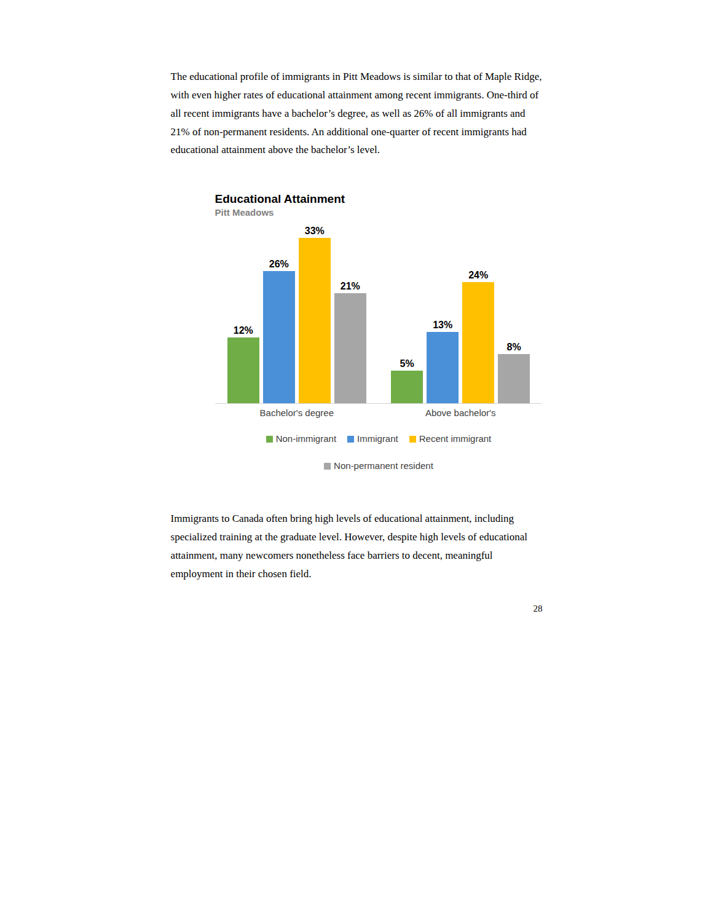The educational profile of immigrants in Pitt Meadows is similar to that of Maple Ridge, with even higher rates of educational attainment among recent immigrants. One-third of all recent immigrants have a bachelor’s degree, as well as 26% of all immigrants and 21% of non-permanent residents. An additional one-quarter of recent immigrants had educational attainment above the bachelor’s level.
Educational Attainment
Pitt Meadows
12%
26%
33%
21%
5%
13%
24%
8%
Bachelor's degree Above bachelor's
Non-immigrant Immigrant Recent immigrant Non-permanent resident
Immigrants to Canada often bring high levels of educational attainment, including specialized training at the graduate level. However, despite high levels of educational attainment, many newcomers nonetheless face barriers to decent, meaningful employment in their chosen field.
28